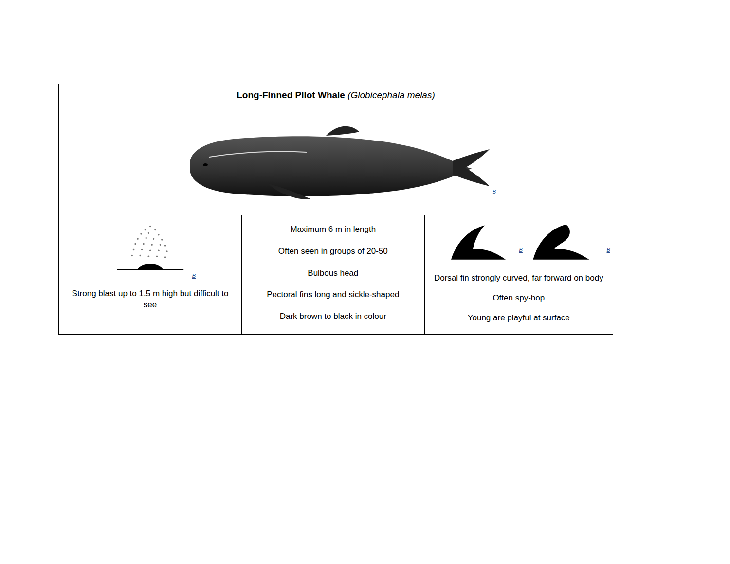Long-Finned Pilot Whale (Globicephala melas)
B
B
Strong blast up to 1.5 m high but difficult to see
Maximum 6 m in length
Often seen in groups of 20-50
Bulbous head
Pectoral fins long and sickle-shaped
Dark brown to black in colour
B B
Dorsal fin strongly curved, far forward on body
Often spy-hop
Young are playful at surface